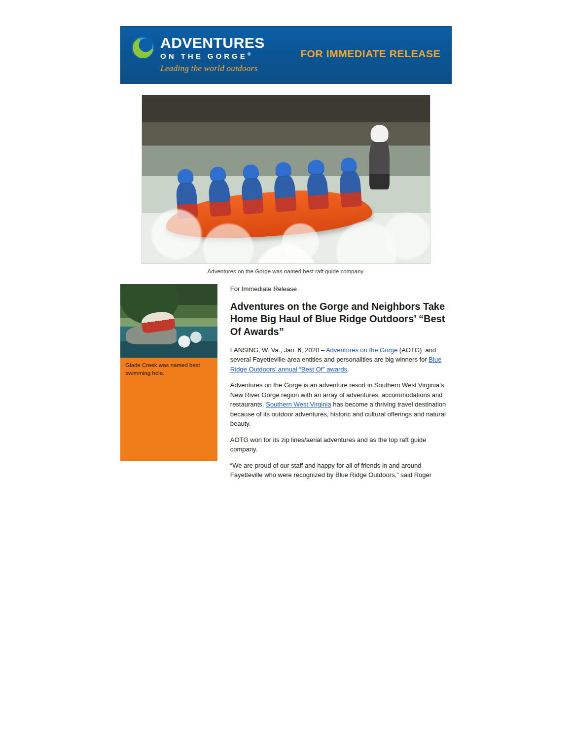ADVENTURES ON THE GORGE® Leading the world outdoors
FOR IMMEDIATE RELEASE
Adventures on the Gorge was named best raft guide company.
Glade Creek was named best swimming hole.
For Immediate Release
Adventures on the Gorge and Neighbors Take Home Big Haul of Blue Ridge Outdoors’ “Best Of Awards”
LANSING, W. Va., Jan. 6, 2020 – Adventures on the Gorge (AOTG) and several Fayetteville-area entities and personalities are big winners for Blue Ridge Outdoors’ annual “Best Of” awards.
Adventures on the Gorge is an adventure resort in Southern West Virginia’s New River Gorge region with an array of adventures, accommodations and restaurants. Southern West Virginia has become a thriving travel destination because of its outdoor adventures, historic and cultural offerings and natural beauty.
AOTG won for its zip lines/aerial adventures and as the top raft guide company.
“We are proud of our staff and happy for all of friends in and around Fayetteville who were recognized by Blue Ridge Outdoors,” said Roger